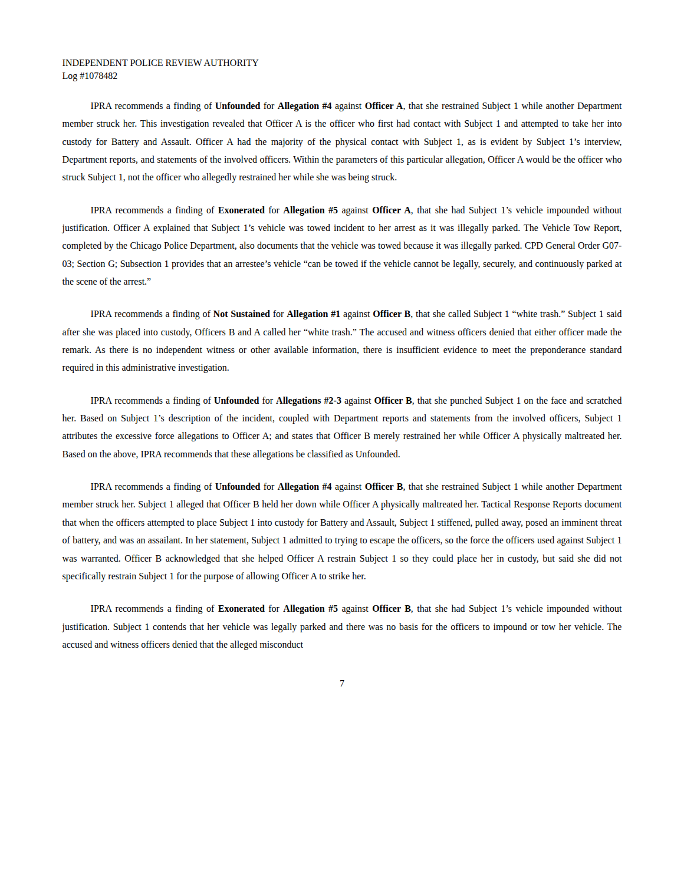INDEPENDENT POLICE REVIEW AUTHORITY Log #1078482
IPRA recommends a finding of Unfounded for Allegation #4 against Officer A, that she restrained Subject 1 while another Department member struck her. This investigation revealed that Officer A is the officer who first had contact with Subject 1 and attempted to take her into custody for Battery and Assault. Officer A had the majority of the physical contact with Subject 1, as is evident by Subject 1’s interview, Department reports, and statements of the involved officers. Within the parameters of this particular allegation, Officer A would be the officer who struck Subject 1, not the officer who allegedly restrained her while she was being struck.
IPRA recommends a finding of Exonerated for Allegation #5 against Officer A, that she had Subject 1’s vehicle impounded without justification. Officer A explained that Subject 1’s vehicle was towed incident to her arrest as it was illegally parked. The Vehicle Tow Report, completed by the Chicago Police Department, also documents that the vehicle was towed because it was illegally parked. CPD General Order G07-03; Section G; Subsection 1 provides that an arrestee’s vehicle “can be towed if the vehicle cannot be legally, securely, and continuously parked at the scene of the arrest.”
IPRA recommends a finding of Not Sustained for Allegation #1 against Officer B, that she called Subject 1 “white trash.” Subject 1 said after she was placed into custody, Officers B and A called her “white trash.” The accused and witness officers denied that either officer made the remark. As there is no independent witness or other available information, there is insufficient evidence to meet the preponderance standard required in this administrative investigation.
IPRA recommends a finding of Unfounded for Allegations #2-3 against Officer B, that she punched Subject 1 on the face and scratched her. Based on Subject 1’s description of the incident, coupled with Department reports and statements from the involved officers, Subject 1 attributes the excessive force allegations to Officer A; and states that Officer B merely restrained her while Officer A physically maltreated her. Based on the above, IPRA recommends that these allegations be classified as Unfounded.
IPRA recommends a finding of Unfounded for Allegation #4 against Officer B, that she restrained Subject 1 while another Department member struck her. Subject 1 alleged that Officer B held her down while Officer A physically maltreated her. Tactical Response Reports document that when the officers attempted to place Subject 1 into custody for Battery and Assault, Subject 1 stiffened, pulled away, posed an imminent threat of battery, and was an assailant. In her statement, Subject 1 admitted to trying to escape the officers, so the force the officers used against Subject 1 was warranted. Officer B acknowledged that she helped Officer A restrain Subject 1 so they could place her in custody, but said she did not specifically restrain Subject 1 for the purpose of allowing Officer A to strike her.
IPRA recommends a finding of Exonerated for Allegation #5 against Officer B, that she had Subject 1’s vehicle impounded without justification. Subject 1 contends that her vehicle was legally parked and there was no basis for the officers to impound or tow her vehicle. The accused and witness officers denied that the alleged misconduct
7